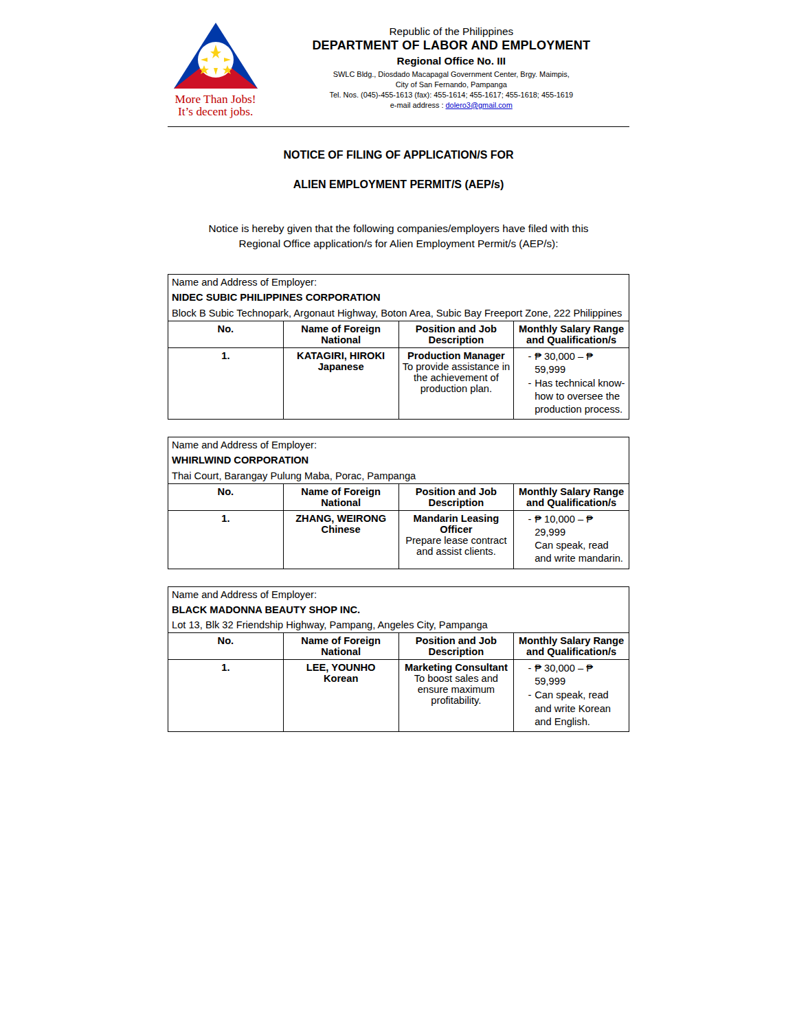More Than Jobs! It’s decent jobs.
Republic of the Philippines
DEPARTMENT OF LABOR AND EMPLOYMENT
Regional Office No. III
SWLC Bldg., Diosdado Macapagal Government Center, Brgy. Maimpis,
City of San Fernando, Pampanga
Tel. Nos. (045)-455-1613 (fax): 455-1614; 455-1617; 455-1618; 455-1619
e-mail address : dolero3@gmail.com
NOTICE OF FILING OF APPLICATION/S FOR ALIEN EMPLOYMENT PERMIT/S (AEP/s)
Notice is hereby given that the following companies/employers have filed with this
Regional Office application/s for Alien Employment Permit/s (AEP/s):
| Name and Address of Employer: |
| NIDEC SUBIC PHILIPPINES CORPORATION |
| Block B Subic Technopark, Argonaut Highway, Boton Area, Subic Bay Freeport Zone, 222 Philippines |
| No. | Name of Foreign National | Position and Job Description | Monthly Salary Range and Qualification/s |
| 1. | KATAGIRI, HIROKI Japanese | Production Manager To provide assistance in the achievement of production plan. | ₱ 30,000 – ₱ 59,999 Has technical know-how to oversee the production process. |
| Name and Address of Employer: |
| WHIRLWIND CORPORATION |
| Thai Court, Barangay Pulung Maba, Porac, Pampanga |
| No. | Name of Foreign National | Position and Job Description | Monthly Salary Range and Qualification/s |
| 1. | ZHANG, WEIRONG Chinese | Mandarin Leasing Officer Prepare lease contract and assist clients. | ₱ 10,000 – ₱ 29,999 Can speak, read and write mandarin. |
| Name and Address of Employer: |
| BLACK MADONNA BEAUTY SHOP INC. |
| Lot 13, Blk 32 Friendship Highway, Pampang, Angeles City, Pampanga |
| No. | Name of Foreign National | Position and Job Description | Monthly Salary Range and Qualification/s |
| 1. | LEE, YOUNHO Korean | Marketing Consultant To boost sales and ensure maximum profitability. | ₱ 30,000 – ₱ 59,999 Can speak, read and write Korean and English. |